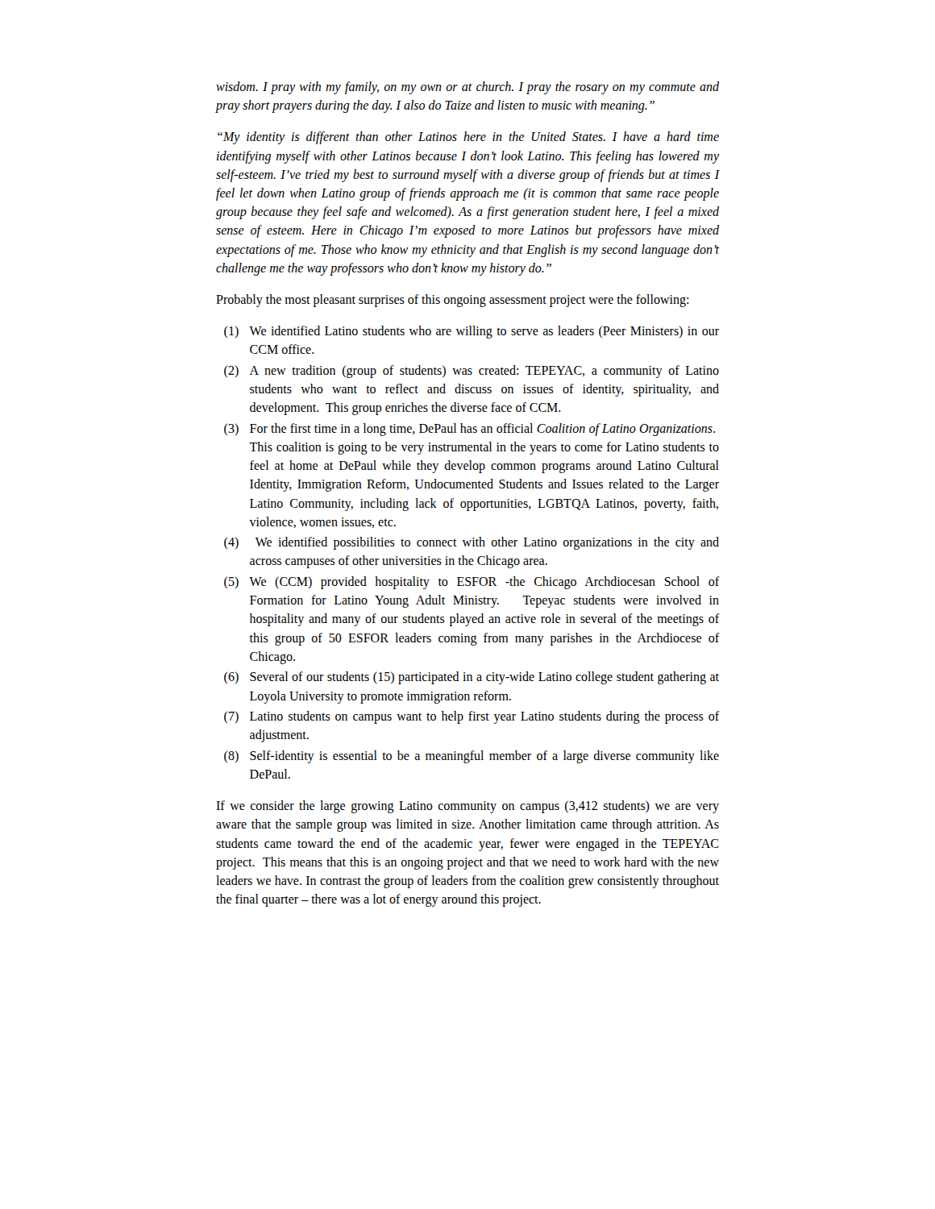wisdom. I pray with my family, on my own or at church. I pray the rosary on my commute and pray short prayers during the day. I also do Taize and listen to music with meaning.”
“My identity is different than other Latinos here in the United States. I have a hard time identifying myself with other Latinos because I don’t look Latino. This feeling has lowered my self-esteem. I’ve tried my best to surround myself with a diverse group of friends but at times I feel let down when Latino group of friends approach me (it is common that same race people group because they feel safe and welcomed). As a first generation student here, I feel a mixed sense of esteem. Here in Chicago I’m exposed to more Latinos but professors have mixed expectations of me. Those who know my ethnicity and that English is my second language don’t challenge me the way professors who don’t know my history do.”
Probably the most pleasant surprises of this ongoing assessment project were the following:
We identified Latino students who are willing to serve as leaders (Peer Ministers) in our CCM office.
A new tradition (group of students) was created: TEPEYAC, a community of Latino students who want to reflect and discuss on issues of identity, spirituality, and development. This group enriches the diverse face of CCM.
For the first time in a long time, DePaul has an official Coalition of Latino Organizations. This coalition is going to be very instrumental in the years to come for Latino students to feel at home at DePaul while they develop common programs around Latino Cultural Identity, Immigration Reform, Undocumented Students and Issues related to the Larger Latino Community, including lack of opportunities, LGBTQA Latinos, poverty, faith, violence, women issues, etc.
We identified possibilities to connect with other Latino organizations in the city and across campuses of other universities in the Chicago area.
We (CCM) provided hospitality to ESFOR -the Chicago Archdiocesan School of Formation for Latino Young Adult Ministry. Tepeyac students were involved in hospitality and many of our students played an active role in several of the meetings of this group of 50 ESFOR leaders coming from many parishes in the Archdiocese of Chicago.
Several of our students (15) participated in a city-wide Latino college student gathering at Loyola University to promote immigration reform.
Latino students on campus want to help first year Latino students during the process of adjustment.
Self-identity is essential to be a meaningful member of a large diverse community like DePaul.
If we consider the large growing Latino community on campus (3,412 students) we are very aware that the sample group was limited in size. Another limitation came through attrition. As students came toward the end of the academic year, fewer were engaged in the TEPEYAC project. This means that this is an ongoing project and that we need to work hard with the new leaders we have. In contrast the group of leaders from the coalition grew consistently throughout the final quarter – there was a lot of energy around this project.